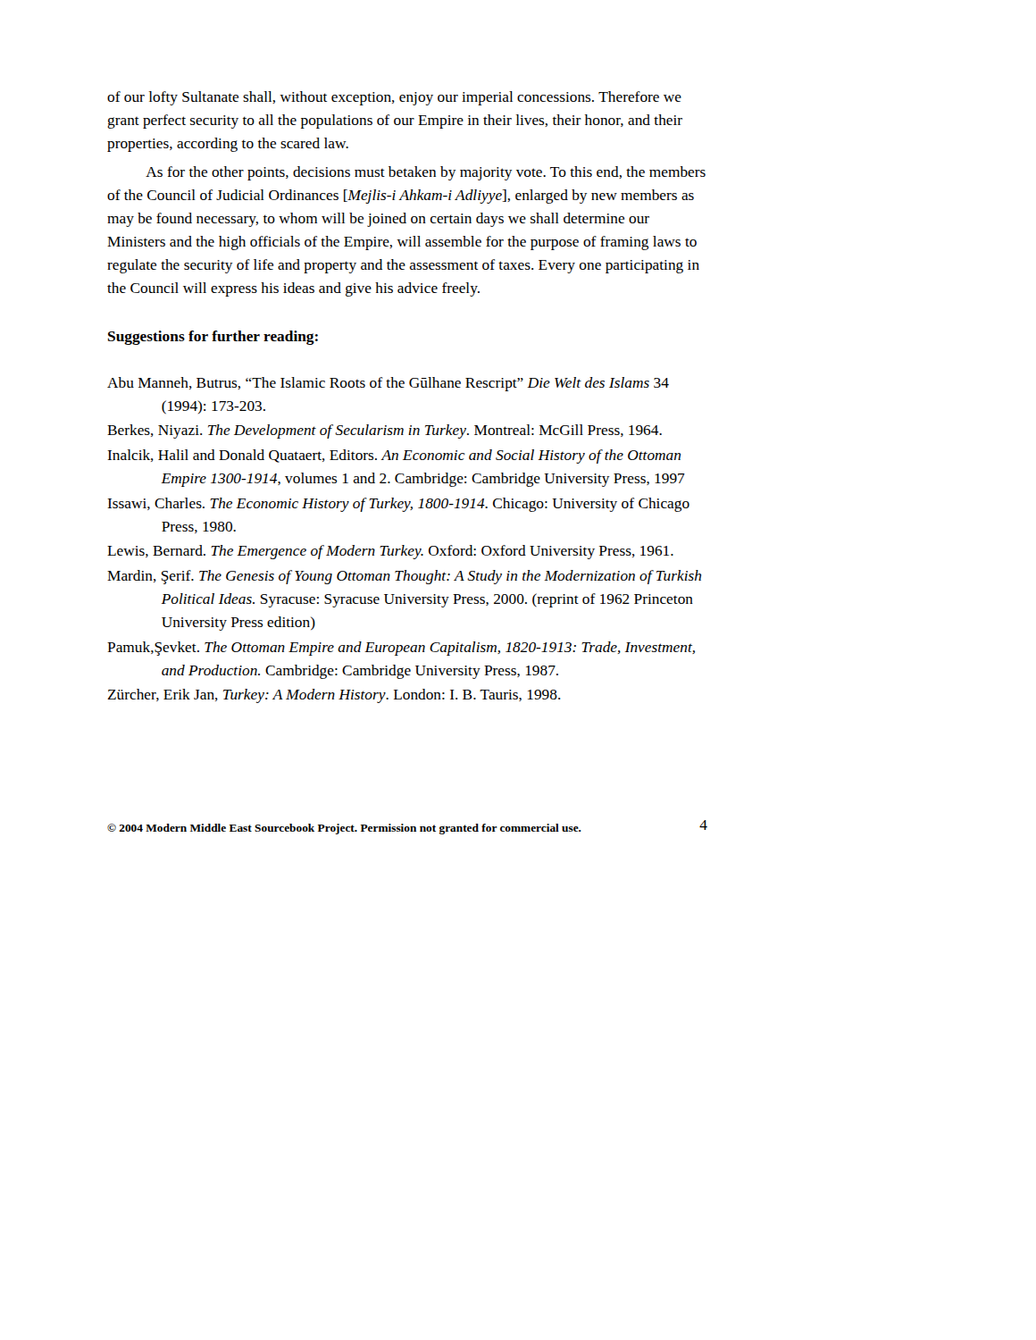of our lofty Sultanate shall, without exception, enjoy our imperial concessions. Therefore we grant perfect security to all the populations of our Empire in their lives, their honor, and their properties, according to the scared law.
As for the other points, decisions must betaken by majority vote. To this end, the members of the Council of Judicial Ordinances [Mejlis-i Ahkam-i Adliyye], enlarged by new members as may be found necessary, to whom will be joined on certain days we shall determine our Ministers and the high officials of the Empire, will assemble for the purpose of framing laws to regulate the security of life and property and the assessment of taxes. Every one participating in the Council will express his ideas and give his advice freely.
Suggestions for further reading:
Abu Manneh, Butrus, “The Islamic Roots of the Gūlhane Rescript” Die Welt des Islams 34 (1994): 173-203.
Berkes, Niyazi. The Development of Secularism in Turkey. Montreal: McGill Press, 1964.
Inalcik, Halil and Donald Quataert, Editors. An Economic and Social History of the Ottoman Empire 1300-1914, volumes 1 and 2. Cambridge: Cambridge University Press, 1997
Issawi, Charles. The Economic History of Turkey, 1800-1914. Chicago: University of Chicago Press, 1980.
Lewis, Bernard. The Emergence of Modern Turkey. Oxford: Oxford University Press, 1961.
Mardin, Şerif. The Genesis of Young Ottoman Thought: A Study in the Modernization of Turkish Political Ideas. Syracuse: Syracuse University Press, 2000. (reprint of 1962 Princeton University Press edition)
Pamuk,Şevket. The Ottoman Empire and European Capitalism, 1820-1913: Trade, Investment, and Production. Cambridge: Cambridge University Press, 1987.
Zürcher, Erik Jan, Turkey: A Modern History. London: I. B. Tauris, 1998.
© 2004 Modern Middle East Sourcebook Project. Permission not granted for commercial use. 4